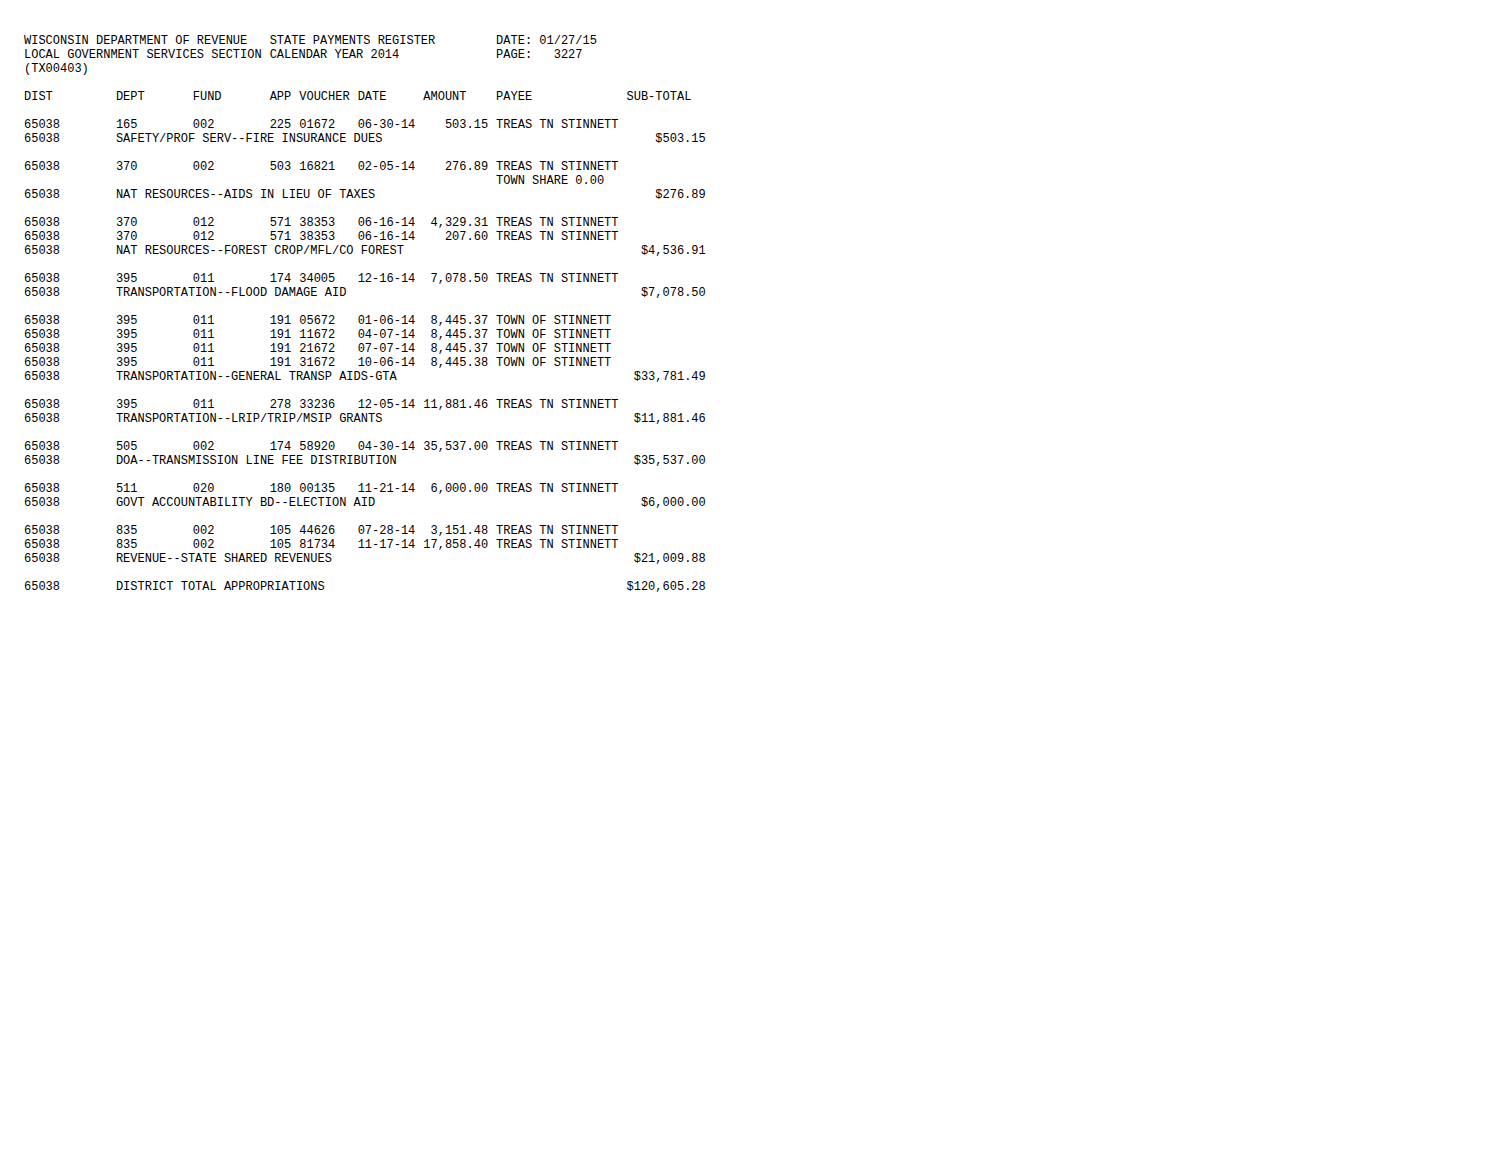| WISCONSIN DEPARTMENT OF REVENUE | STATE PAYMENTS REGISTER | DATE: 01/27/15 |
| LOCAL GOVERNMENT SERVICES SECTION | CALENDAR YEAR 2014 | PAGE: 3227 |
| (TX00403) |
| DIST | DEPT | FUND | APP | VOUCHER | DATE | AMOUNT | PAYEE | SUB-TOTAL |
| 65038 | 165 | 002 | 225 | 01672 | 06-30-14 | 503.15 | TREAS TN STINNETT | |
| 65038 | SAFETY/PROF SERV--FIRE INSURANCE DUES | | $503.15 |
| 65038 | 370 | 002 | 503 | 16821 | 02-05-14 | 276.89 | TREAS TN STINNETT | |
| | TOWN SHARE 0.00 | |
| 65038 | NAT RESOURCES--AIDS IN LIEU OF TAXES | | $276.89 |
| 65038 | 370 | 012 | 571 | 38353 | 06-16-14 | 4,329.31 | TREAS TN STINNETT | |
| 65038 | 370 | 012 | 571 | 38353 | 06-16-14 | 207.60 | TREAS TN STINNETT | |
| 65038 | NAT RESOURCES--FOREST CROP/MFL/CO FOREST | | $4,536.91 |
| 65038 | 395 | 011 | 174 | 34005 | 12-16-14 | 7,078.50 | TREAS TN STINNETT | |
| 65038 | TRANSPORTATION--FLOOD DAMAGE AID | | $7,078.50 |
| 65038 | 395 | 011 | 191 | 05672 | 01-06-14 | 8,445.37 | TOWN OF STINNETT | |
| 65038 | 395 | 011 | 191 | 11672 | 04-07-14 | 8,445.37 | TOWN OF STINNETT | |
| 65038 | 395 | 011 | 191 | 21672 | 07-07-14 | 8,445.37 | TOWN OF STINNETT | |
| 65038 | 395 | 011 | 191 | 31672 | 10-06-14 | 8,445.38 | TOWN OF STINNETT | |
| 65038 | TRANSPORTATION--GENERAL TRANSP AIDS-GTA | | $33,781.49 |
| 65038 | 395 | 011 | 278 | 33236 | 12-05-14 | 11,881.46 | TREAS TN STINNETT | |
| 65038 | TRANSPORTATION--LRIP/TRIP/MSIP GRANTS | | $11,881.46 |
| 65038 | 505 | 002 | 174 | 58920 | 04-30-14 | 35,537.00 | TREAS TN STINNETT | |
| 65038 | DOA--TRANSMISSION LINE FEE DISTRIBUTION | | $35,537.00 |
| 65038 | 511 | 020 | 180 | 00135 | 11-21-14 | 6,000.00 | TREAS TN STINNETT | |
| 65038 | GOVT ACCOUNTABILITY BD--ELECTION AID | | $6,000.00 |
| 65038 | 835 | 002 | 105 | 44626 | 07-28-14 | 3,151.48 | TREAS TN STINNETT | |
| 65038 | 835 | 002 | 105 | 81734 | 11-17-14 | 17,858.40 | TREAS TN STINNETT | |
| 65038 | REVENUE--STATE SHARED REVENUES | | $21,009.88 |
| 65038 | DISTRICT TOTAL APPROPRIATIONS | | $120,605.28 |